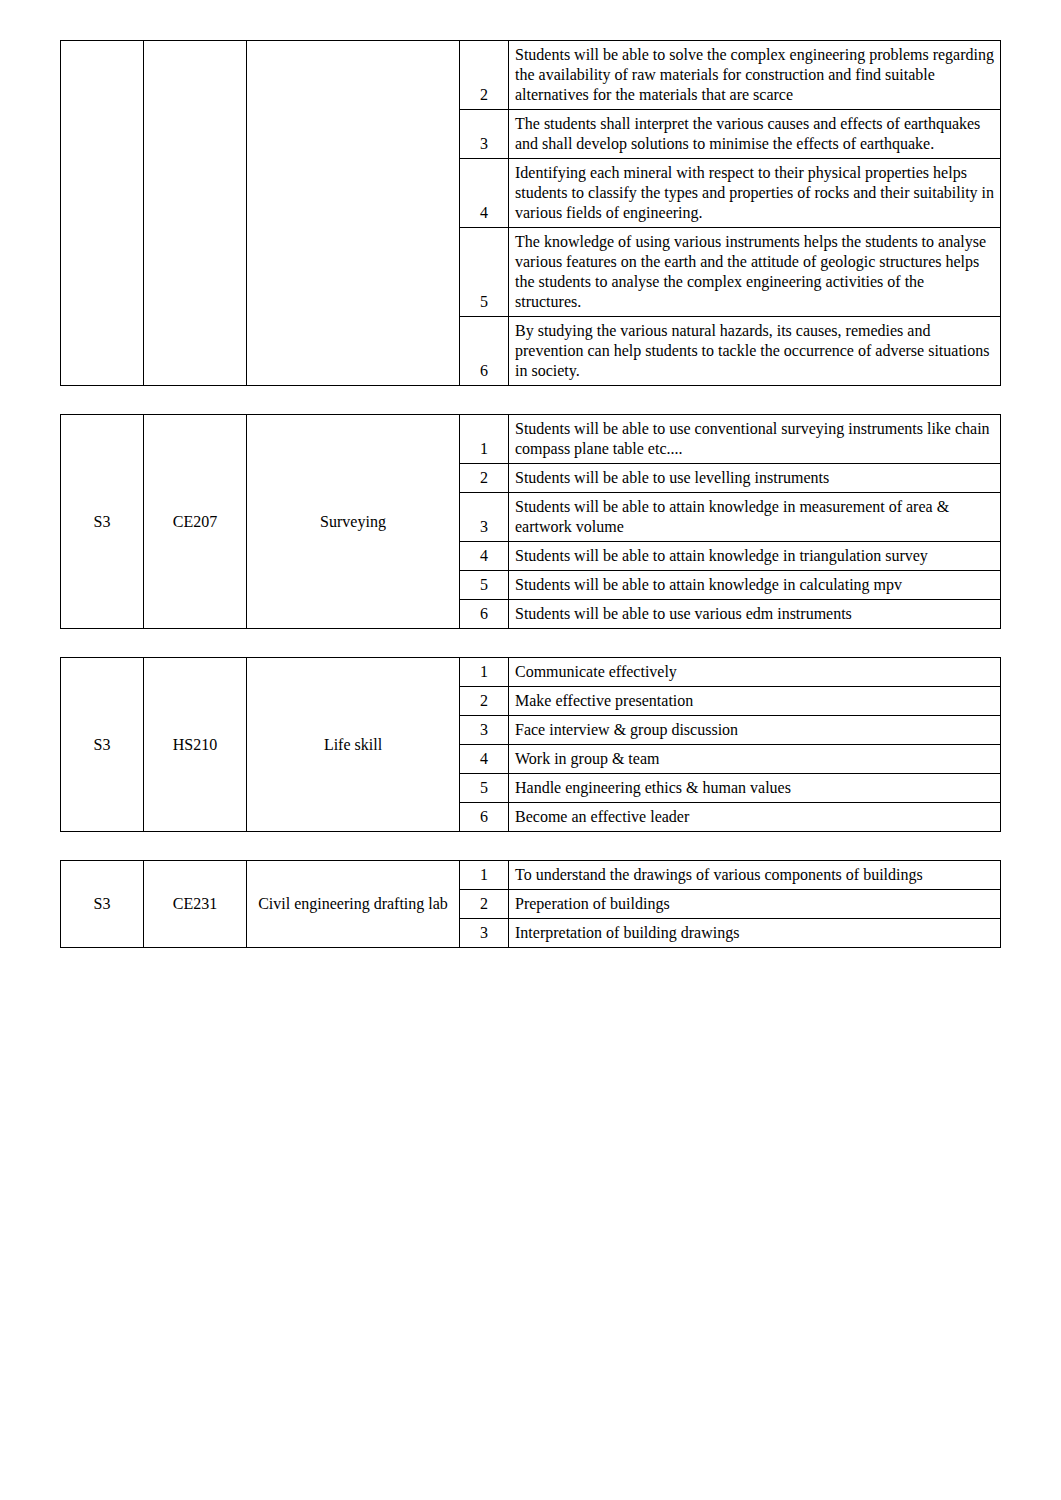| | | | 2 | Students will be able to solve the complex engineering problems regarding the availability of raw materials for construction and find suitable alternatives for the materials that are scarce |
| 3 | The students shall interpret the various causes and effects of earthquakes and shall develop solutions to minimise the effects of earthquake. |
| 4 | Identifying each mineral with respect to their physical properties helps students to classify the types and properties of rocks and their suitability in various fields of engineering. |
| 5 | The knowledge of using various instruments helps the students to analyse various features on the earth and the attitude of geologic structures helps the students to analyse the complex engineering activities of the structures. |
| 6 | By studying the various natural hazards, its causes, remedies and prevention can help students to tackle the occurrence of adverse situations in society. |
| S3 | CE207 | Surveying | 1 | Students will be able to use conventional surveying instruments like chain compass plane table etc.... |
| 2 | Students will be able to use levelling instruments |
| 3 | Students will be able to attain knowledge in measurement of area & eartwork volume |
| 4 | Students will be able to attain knowledge in triangulation survey |
| 5 | Students will be able to attain knowledge in calculating mpv |
| 6 | Students will be able to use various edm instruments |
| S3 | HS210 | Life skill | 1 | Communicate effectively |
| 2 | Make effective presentation |
| 3 | Face interview & group discussion |
| 4 | Work in group & team |
| 5 | Handle engineering ethics & human values |
| 6 | Become an effective leader |
| S3 | CE231 | Civil engineering drafting lab | 1 | To understand the drawings of various components of buildings |
| 2 | Preperation of buildings |
| 3 | Interpretation of building drawings |